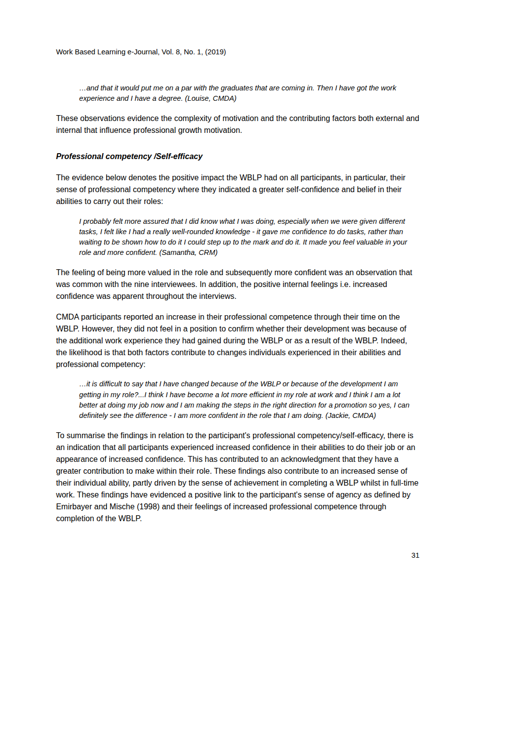Work Based Learning e-Journal, Vol. 8, No. 1, (2019)
…and that it would put me on a par with the graduates that are coming in. Then I have got the work experience and I have a degree. (Louise, CMDA)
These observations evidence the complexity of motivation and the contributing factors both external and internal that influence professional growth motivation.
Professional competency /Self-efficacy
The evidence below denotes the positive impact the WBLP had on all participants, in particular, their sense of professional competency where they indicated a greater self-confidence and belief in their abilities to carry out their roles:
I probably felt more assured that I did know what I was doing, especially when we were given different tasks, I felt like I had a really well-rounded knowledge - it gave me confidence to do tasks, rather than waiting to be shown how to do it I could step up to the mark and do it. It made you feel valuable in your role and more confident. (Samantha, CRM)
The feeling of being more valued in the role and subsequently more confident was an observation that was common with the nine interviewees. In addition, the positive internal feelings i.e. increased confidence was apparent throughout the interviews.
CMDA participants reported an increase in their professional competence through their time on the WBLP. However, they did not feel in a position to confirm whether their development was because of the additional work experience they had gained during the WBLP or as a result of the WBLP. Indeed, the likelihood is that both factors contribute to changes individuals experienced in their abilities and professional competency:
…it is difficult to say that I have changed because of the WBLP or because of the development I am getting in my role?...I think I have become a lot more efficient in my role at work and I think I am a lot better at doing my job now and I am making the steps in the right direction for a promotion so yes, I can definitely see the difference - I am more confident in the role that I am doing. (Jackie, CMDA)
To summarise the findings in relation to the participant's professional competency/self-efficacy, there is an indication that all participants experienced increased confidence in their abilities to do their job or an appearance of increased confidence. This has contributed to an acknowledgment that they have a greater contribution to make within their role. These findings also contribute to an increased sense of their individual ability, partly driven by the sense of achievement in completing a WBLP whilst in full-time work. These findings have evidenced a positive link to the participant's sense of agency as defined by Emirbayer and Mische (1998) and their feelings of increased professional competence through completion of the WBLP.
31